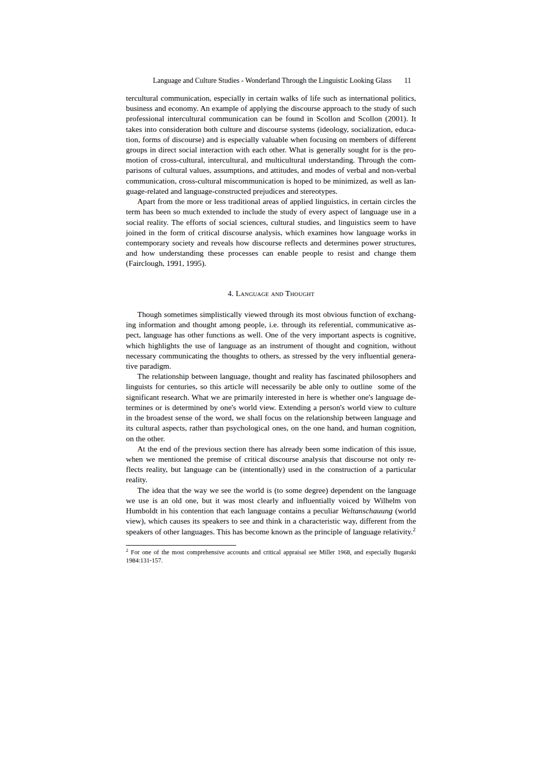Language and Culture Studies - Wonderland Through the Linguistic Looking Glass 11
tercultural communication, especially in certain walks of life such as international politics, business and economy. An example of applying the discourse approach to the study of such professional intercultural communication can be found in Scollon and Scollon (2001). It takes into consideration both culture and discourse systems (ideology, socialization, education, forms of discourse) and is especially valuable when focusing on members of different groups in direct social interaction with each other. What is generally sought for is the promotion of cross-cultural, intercultural, and multicultural understanding. Through the comparisons of cultural values, assumptions, and attitudes, and modes of verbal and non-verbal communication, cross-cultural miscommunication is hoped to be minimized, as well as language-related and language-constructed prejudices and stereotypes.
Apart from the more or less traditional areas of applied linguistics, in certain circles the term has been so much extended to include the study of every aspect of language use in a social reality. The efforts of social sciences, cultural studies, and linguistics seem to have joined in the form of critical discourse analysis, which examines how language works in contemporary society and reveals how discourse reflects and determines power structures, and how understanding these processes can enable people to resist and change them (Fairclough, 1991, 1995).
4. Language and Thought
Though sometimes simplistically viewed through its most obvious function of exchanging information and thought among people, i.e. through its referential, communicative aspect, language has other functions as well. One of the very important aspects is cognitive, which highlights the use of language as an instrument of thought and cognition, without necessary communicating the thoughts to others, as stressed by the very influential generative paradigm.
The relationship between language, thought and reality has fascinated philosophers and linguists for centuries, so this article will necessarily be able only to outline some of the significant research. What we are primarily interested in here is whether one's language determines or is determined by one's world view. Extending a person's world view to culture in the broadest sense of the word, we shall focus on the relationship between language and its cultural aspects, rather than psychological ones, on the one hand, and human cognition, on the other.
At the end of the previous section there has already been some indication of this issue, when we mentioned the premise of critical discourse analysis that discourse not only reflects reality, but language can be (intentionally) used in the construction of a particular reality.
The idea that the way we see the world is (to some degree) dependent on the language we use is an old one, but it was most clearly and influentially voiced by Wilhelm von Humboldt in his contention that each language contains a peculiar Weltanschauung (world view), which causes its speakers to see and think in a characteristic way, different from the speakers of other languages. This has become known as the principle of language relativity.2
2 For one of the most comprehensive accounts and critical appraisal see Miller 1968, and especially Bugarski 1984:131-157.